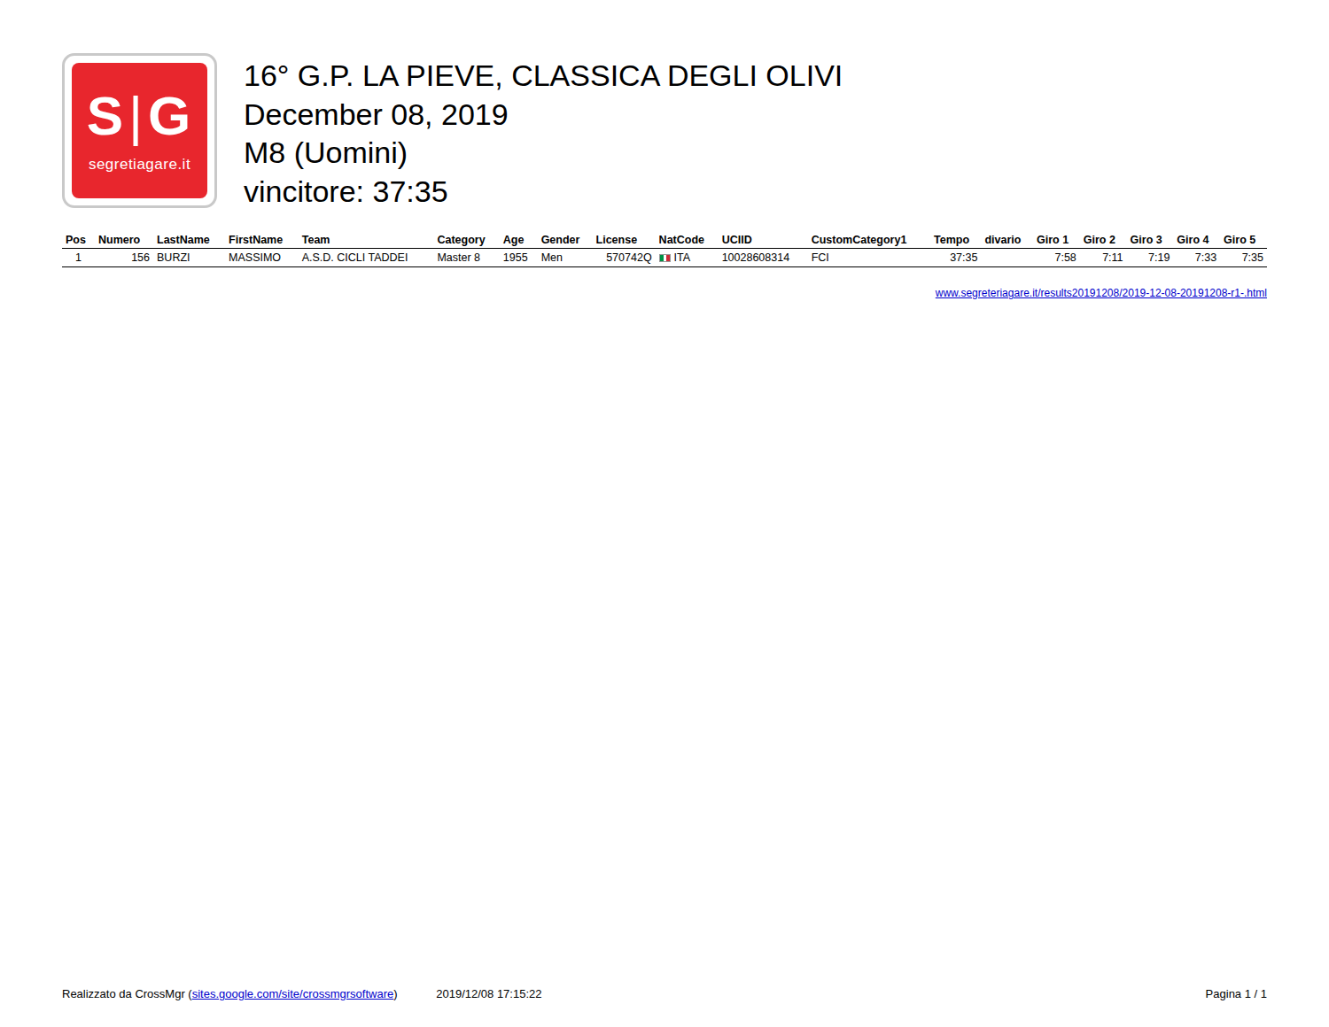S|G
segretiagare.it
16° G.P. LA PIEVE, CLASSICA DEGLI OLIVI
December 08, 2019
M8 (Uomini)
vincitore: 37:35
| Pos | Numero | LastName | FirstName | Team | Category | Age | Gender | License | NatCode | UCIID | CustomCategory1 | Tempo | divario | Giro 1 | Giro 2 | Giro 3 | Giro 4 | Giro 5 |
| --- | --- | --- | --- | --- | --- | --- | --- | --- | --- | --- | --- | --- | --- | --- | --- | --- | --- | --- |
| 1 | 156 | BURZI | MASSIMO | A.S.D. CICLI TADDEI | Master 8 | 1955 | Men | 570742Q | ITA | 10028608314 | FCI | 37:35 | | 7:58 | 7:11 | 7:19 | 7:33 | 7:35 |
www.segreteriagare.it/results20191208/2019-12-08-20191208-r1-.html
Realizzato da CrossMgr (sites.google.com/site/crossmgrsoftware) 2019/12/08 17:15:22
Pagina 1 / 1